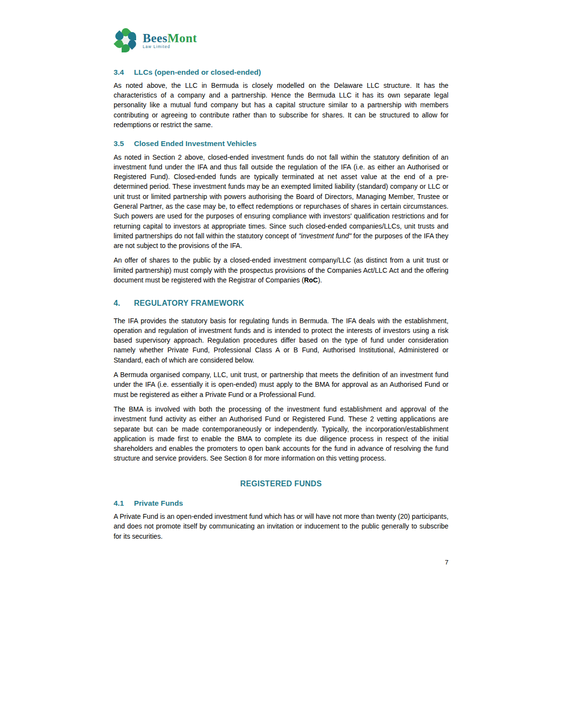Bees Mont
Law Limited
3.4 LLCs (open-ended or closed-ended)
As noted above, the LLC in Bermuda is closely modelled on the Delaware LLC structure. It has the characteristics of a company and a partnership. Hence the Bermuda LLC it has its own separate legal personality like a mutual fund company but has a capital structure similar to a partnership with members contributing or agreeing to contribute rather than to subscribe for shares. It can be structured to allow for redemptions or restrict the same.
3.5 Closed Ended Investment Vehicles
As noted in Section 2 above, closed-ended investment funds do not fall within the statutory definition of an investment fund under the IFA and thus fall outside the regulation of the IFA (i.e. as either an Authorised or Registered Fund). Closed-ended funds are typically terminated at net asset value at the end of a pre-determined period. These investment funds may be an exempted limited liability (standard) company or LLC or unit trust or limited partnership with powers authorising the Board of Directors, Managing Member, Trustee or General Partner, as the case may be, to effect redemptions or repurchases of shares in certain circumstances. Such powers are used for the purposes of ensuring compliance with investors' qualification restrictions and for returning capital to investors at appropriate times. Since such closed-ended companies/LLCs, unit trusts and limited partnerships do not fall within the statutory concept of "investment fund" for the purposes of the IFA they are not subject to the provisions of the IFA.
An offer of shares to the public by a closed-ended investment company/LLC (as distinct from a unit trust or limited partnership) must comply with the prospectus provisions of the Companies Act/LLC Act and the offering document must be registered with the Registrar of Companies (RoC).
4. REGULATORY FRAMEWORK
The IFA provides the statutory basis for regulating funds in Bermuda. The IFA deals with the establishment, operation and regulation of investment funds and is intended to protect the interests of investors using a risk based supervisory approach. Regulation procedures differ based on the type of fund under consideration namely whether Private Fund, Professional Class A or B Fund, Authorised Institutional, Administered or Standard, each of which are considered below.
A Bermuda organised company, LLC, unit trust, or partnership that meets the definition of an investment fund under the IFA (i.e. essentially it is open-ended) must apply to the BMA for approval as an Authorised Fund or must be registered as either a Private Fund or a Professional Fund.
The BMA is involved with both the processing of the investment fund establishment and approval of the investment fund activity as either an Authorised Fund or Registered Fund. These 2 vetting applications are separate but can be made contemporaneously or independently. Typically, the incorporation/establishment application is made first to enable the BMA to complete its due diligence process in respect of the initial shareholders and enables the promoters to open bank accounts for the fund in advance of resolving the fund structure and service providers. See Section 8 for more information on this vetting process.
REGISTERED FUNDS
4.1 Private Funds
A Private Fund is an open-ended investment fund which has or will have not more than twenty (20) participants, and does not promote itself by communicating an invitation or inducement to the public generally to subscribe for its securities.
7